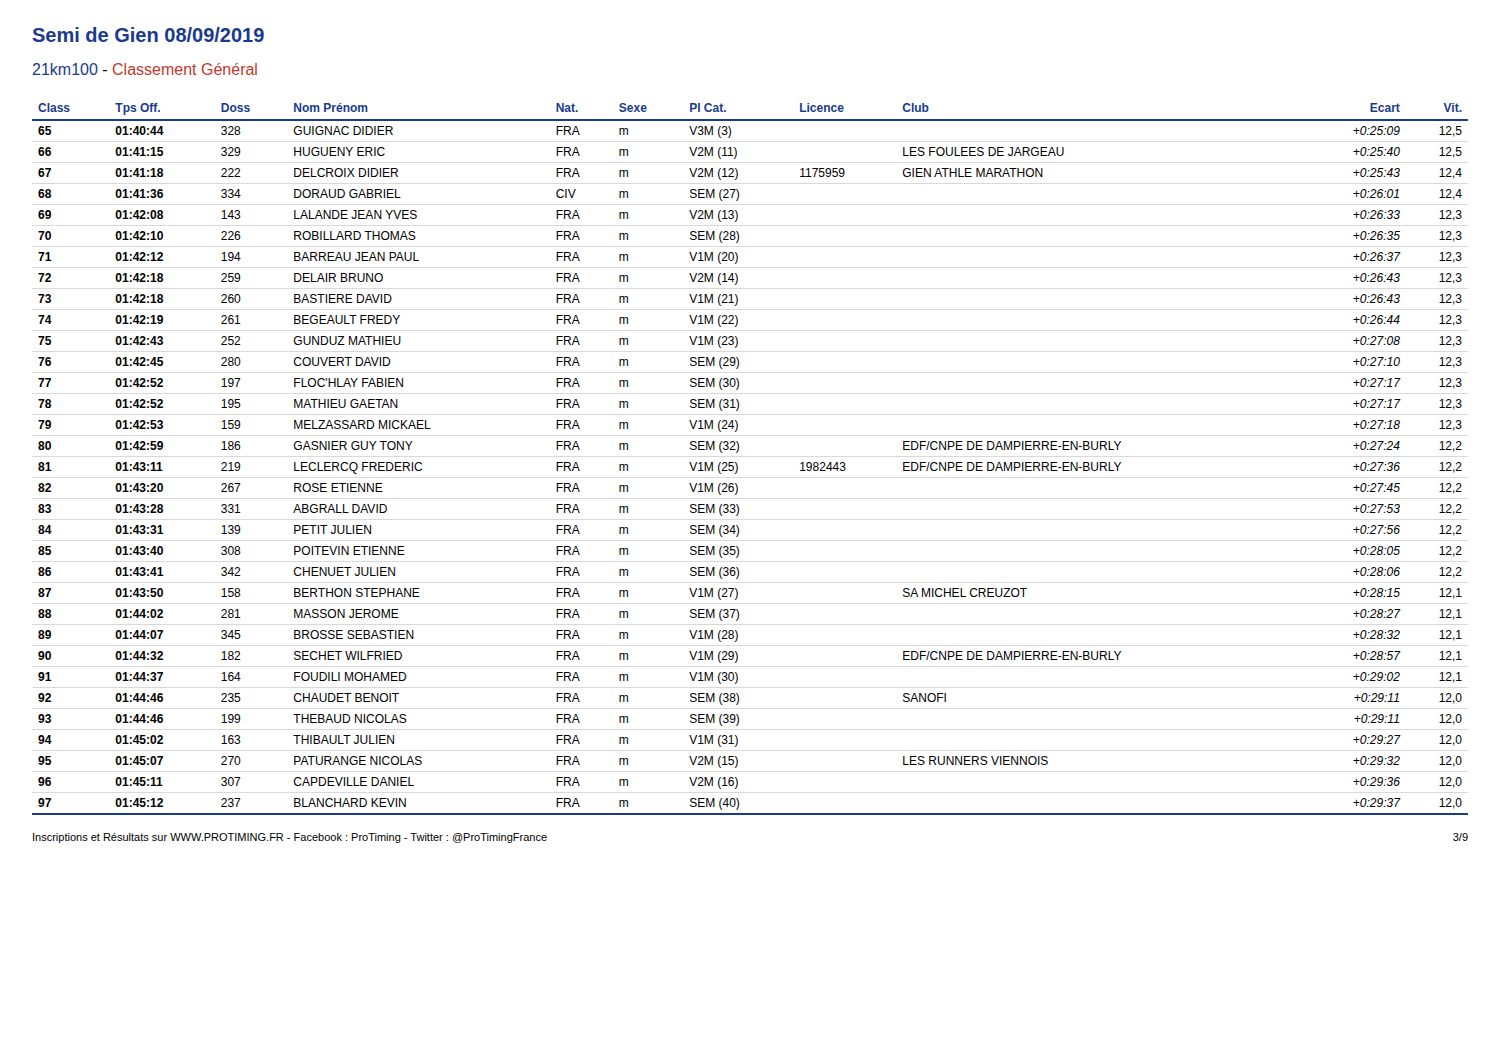Semi de Gien 08/09/2019
21km100 - Classement Général
| Class | Tps Off. | Doss | Nom Prénom | Nat. | Sexe | Pl Cat. | Licence | Club | Ecart | Vit. |
| --- | --- | --- | --- | --- | --- | --- | --- | --- | --- | --- |
| 65 | 01:40:44 | 328 | GUIGNAC DIDIER | FRA | m | V3M (3) | | | +0:25:09 | 12,5 |
| 66 | 01:41:15 | 329 | HUGUENY ERIC | FRA | m | V2M (11) | | LES FOULEES DE JARGEAU | +0:25:40 | 12,5 |
| 67 | 01:41:18 | 222 | DELCROIX DIDIER | FRA | m | V2M (12) | 1175959 | GIEN ATHLE MARATHON | +0:25:43 | 12,4 |
| 68 | 01:41:36 | 334 | DORAUD GABRIEL | CIV | m | SEM (27) | | | +0:26:01 | 12,4 |
| 69 | 01:42:08 | 143 | LALANDE JEAN YVES | FRA | m | V2M (13) | | | +0:26:33 | 12,3 |
| 70 | 01:42:10 | 226 | ROBILLARD THOMAS | FRA | m | SEM (28) | | | +0:26:35 | 12,3 |
| 71 | 01:42:12 | 194 | BARREAU JEAN PAUL | FRA | m | V1M (20) | | | +0:26:37 | 12,3 |
| 72 | 01:42:18 | 259 | DELAIR BRUNO | FRA | m | V2M (14) | | | +0:26:43 | 12,3 |
| 73 | 01:42:18 | 260 | BASTIERE DAVID | FRA | m | V1M (21) | | | +0:26:43 | 12,3 |
| 74 | 01:42:19 | 261 | BEGEAULT FREDY | FRA | m | V1M (22) | | | +0:26:44 | 12,3 |
| 75 | 01:42:43 | 252 | GUNDUZ MATHIEU | FRA | m | V1M (23) | | | +0:27:08 | 12,3 |
| 76 | 01:42:45 | 280 | COUVERT DAVID | FRA | m | SEM (29) | | | +0:27:10 | 12,3 |
| 77 | 01:42:52 | 197 | FLOC'HLAY FABIEN | FRA | m | SEM (30) | | | +0:27:17 | 12,3 |
| 78 | 01:42:52 | 195 | MATHIEU GAETAN | FRA | m | SEM (31) | | | +0:27:17 | 12,3 |
| 79 | 01:42:53 | 159 | MELZASSARD MICKAEL | FRA | m | V1M (24) | | | +0:27:18 | 12,3 |
| 80 | 01:42:59 | 186 | GASNIER GUY TONY | FRA | m | SEM (32) | | EDF/CNPE DE DAMPIERRE-EN-BURLY | +0:27:24 | 12,2 |
| 81 | 01:43:11 | 219 | LECLERCQ FREDERIC | FRA | m | V1M (25) | 1982443 | EDF/CNPE DE DAMPIERRE-EN-BURLY | +0:27:36 | 12,2 |
| 82 | 01:43:20 | 267 | ROSE ETIENNE | FRA | m | V1M (26) | | | +0:27:45 | 12,2 |
| 83 | 01:43:28 | 331 | ABGRALL DAVID | FRA | m | SEM (33) | | | +0:27:53 | 12,2 |
| 84 | 01:43:31 | 139 | PETIT JULIEN | FRA | m | SEM (34) | | | +0:27:56 | 12,2 |
| 85 | 01:43:40 | 308 | POITEVIN ETIENNE | FRA | m | SEM (35) | | | +0:28:05 | 12,2 |
| 86 | 01:43:41 | 342 | CHENUET JULIEN | FRA | m | SEM (36) | | | +0:28:06 | 12,2 |
| 87 | 01:43:50 | 158 | BERTHON STEPHANE | FRA | m | V1M (27) | | SA MICHEL CREUZOT | +0:28:15 | 12,1 |
| 88 | 01:44:02 | 281 | MASSON JEROME | FRA | m | SEM (37) | | | +0:28:27 | 12,1 |
| 89 | 01:44:07 | 345 | BROSSE SEBASTIEN | FRA | m | V1M (28) | | | +0:28:32 | 12,1 |
| 90 | 01:44:32 | 182 | SECHET WILFRIED | FRA | m | V1M (29) | | EDF/CNPE DE DAMPIERRE-EN-BURLY | +0:28:57 | 12,1 |
| 91 | 01:44:37 | 164 | FOUDILI MOHAMED | FRA | m | V1M (30) | | | +0:29:02 | 12,1 |
| 92 | 01:44:46 | 235 | CHAUDET BENOIT | FRA | m | SEM (38) | | SANOFI | +0:29:11 | 12,0 |
| 93 | 01:44:46 | 199 | THEBAUD NICOLAS | FRA | m | SEM (39) | | | +0:29:11 | 12,0 |
| 94 | 01:45:02 | 163 | THIBAULT JULIEN | FRA | m | V1M (31) | | | +0:29:27 | 12,0 |
| 95 | 01:45:07 | 270 | PATURANGE NICOLAS | FRA | m | V2M (15) | | LES RUNNERS VIENNOIS | +0:29:32 | 12,0 |
| 96 | 01:45:11 | 307 | CAPDEVILLE DANIEL | FRA | m | V2M (16) | | | +0:29:36 | 12,0 |
| 97 | 01:45:12 | 237 | BLANCHARD KEVIN | FRA | m | SEM (40) | | | +0:29:37 | 12,0 |
Inscriptions et Résultats sur WWW.PROTIMING.FR - Facebook : ProTiming - Twitter : @ProTimingFrance 3/9